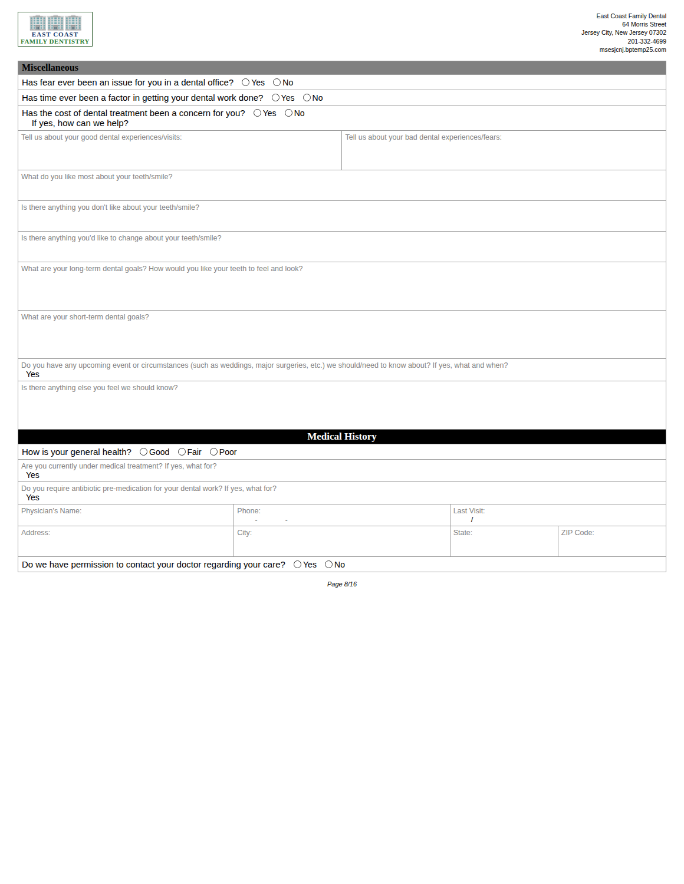🏢🏢🏢
EAST COAST
FAMILY DENTISTRY
East Coast Family Dental
64 Morris Street
Jersey City, New Jersey 07302
201-332-4699
msesjcnj.bptemp25.com
| Miscellaneous |
| Has fear ever been an issue for you in a dental office? Yes No |
| Has time ever been a factor in getting your dental work done? Yes No |
| Has the cost of dental treatment been a concern for you? Yes No If yes, how can we help? |
| Tell us about your good dental experiences/visits: | Tell us about your bad dental experiences/fears: |
| What do you like most about your teeth/smile? |
| Is there anything you don't like about your teeth/smile? |
| Is there anything you'd like to change about your teeth/smile? |
| What are your long-term dental goals? How would you like your teeth to feel and look? |
| What are your short-term dental goals? |
| Do you have any upcoming event or circumstances (such as weddings, major surgeries, etc.) we should/need to know about? If yes, what and when? Yes |
| Is there anything else you feel we should know? |
| Medical History |
| How is your general health? Good Fair Poor |
| Are you currently under medical treatment? If yes, what for? Yes |
| Do you require antibiotic pre-medication for your dental work? If yes, what for? Yes |
| Physician's Name: | Phone: - - | Last Visit: / |
| Address: | City: | State: | ZIP Code: |
| Do we have permission to contact your doctor regarding your care? Yes No |
Page 8/16